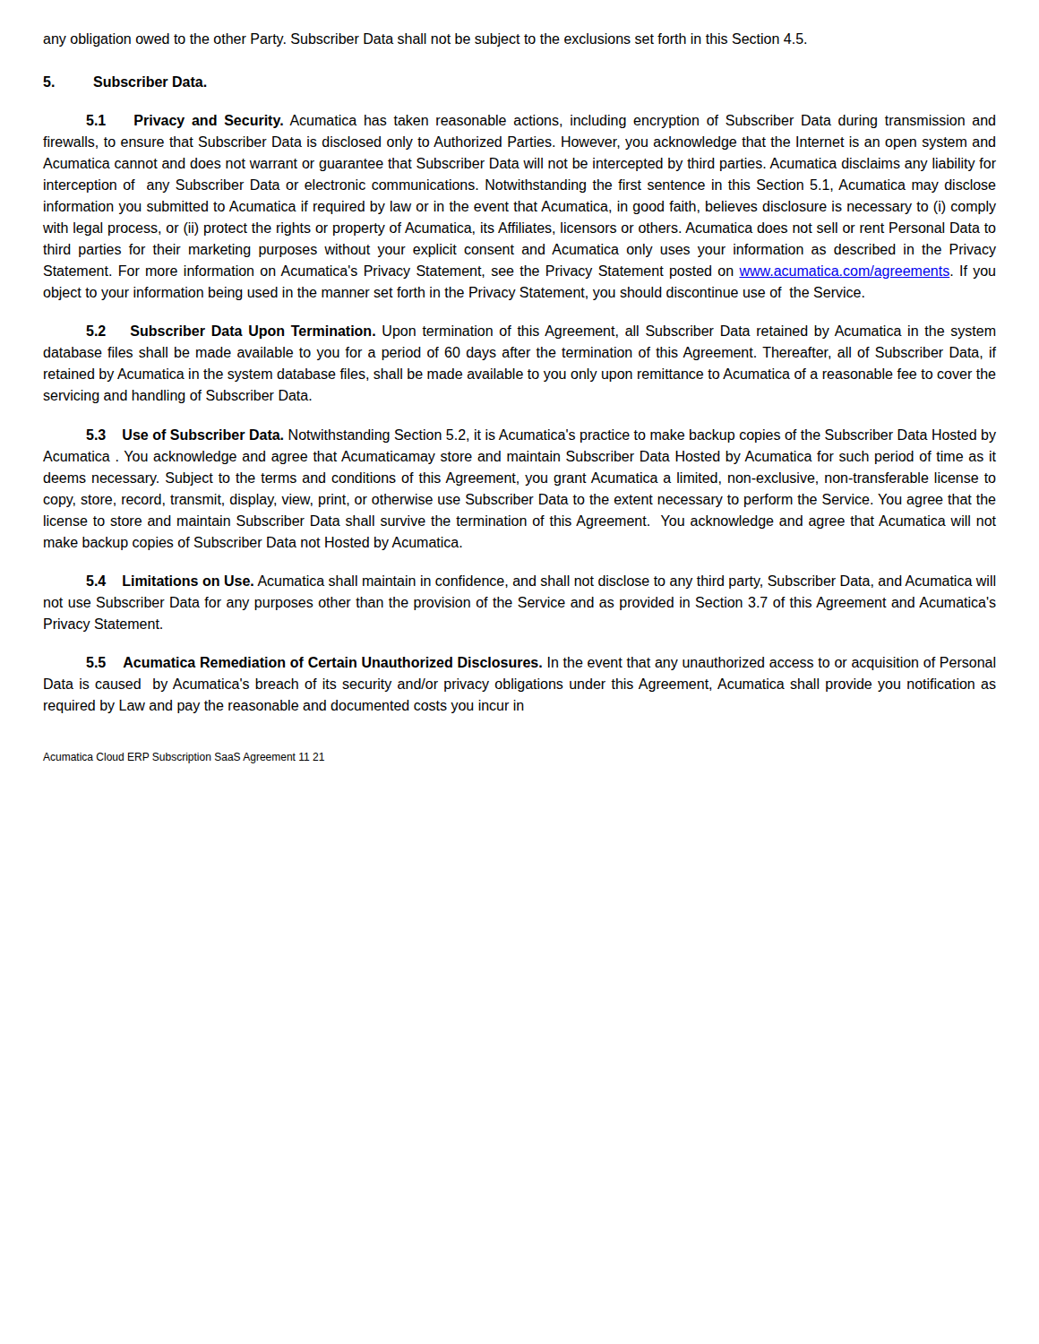any obligation owed to the other Party. Subscriber Data shall not be subject to the exclusions set forth in this Section 4.5.
5. Subscriber Data.
5.1 Privacy and Security. Acumatica has taken reasonable actions, including encryption of Subscriber Data during transmission and firewalls, to ensure that Subscriber Data is disclosed only to Authorized Parties. However, you acknowledge that the Internet is an open system and Acumatica cannot and does not warrant or guarantee that Subscriber Data will not be intercepted by third parties. Acumatica disclaims any liability for interception of any Subscriber Data or electronic communications. Notwithstanding the first sentence in this Section 5.1, Acumatica may disclose information you submitted to Acumatica if required by law or in the event that Acumatica, in good faith, believes disclosure is necessary to (i) comply with legal process, or (ii) protect the rights or property of Acumatica, its Affiliates, licensors or others. Acumatica does not sell or rent Personal Data to third parties for their marketing purposes without your explicit consent and Acumatica only uses your information as described in the Privacy Statement. For more information on Acumatica's Privacy Statement, see the Privacy Statement posted on www.acumatica.com/agreements. If you object to your information being used in the manner set forth in the Privacy Statement, you should discontinue use of the Service.
5.2 Subscriber Data Upon Termination. Upon termination of this Agreement, all Subscriber Data retained by Acumatica in the system database files shall be made available to you for a period of 60 days after the termination of this Agreement. Thereafter, all of Subscriber Data, if retained by Acumatica in the system database files, shall be made available to you only upon remittance to Acumatica of a reasonable fee to cover the servicing and handling of Subscriber Data.
5.3 Use of Subscriber Data. Notwithstanding Section 5.2, it is Acumatica's practice to make backup copies of the Subscriber Data Hosted by Acumatica . You acknowledge and agree that Acumaticamay store and maintain Subscriber Data Hosted by Acumatica for such period of time as it deems necessary. Subject to the terms and conditions of this Agreement, you grant Acumatica a limited, non-exclusive, non-transferable license to copy, store, record, transmit, display, view, print, or otherwise use Subscriber Data to the extent necessary to perform the Service. You agree that the license to store and maintain Subscriber Data shall survive the termination of this Agreement. You acknowledge and agree that Acumatica will not make backup copies of Subscriber Data not Hosted by Acumatica.
5.4 Limitations on Use. Acumatica shall maintain in confidence, and shall not disclose to any third party, Subscriber Data, and Acumatica will not use Subscriber Data for any purposes other than the provision of the Service and as provided in Section 3.7 of this Agreement and Acumatica's Privacy Statement.
5.5 Acumatica Remediation of Certain Unauthorized Disclosures. In the event that any unauthorized access to or acquisition of Personal Data is caused by Acumatica's breach of its security and/or privacy obligations under this Agreement, Acumatica shall provide you notification as required by Law and pay the reasonable and documented costs you incur in
Acumatica Cloud ERP Subscription SaaS Agreement 11 21